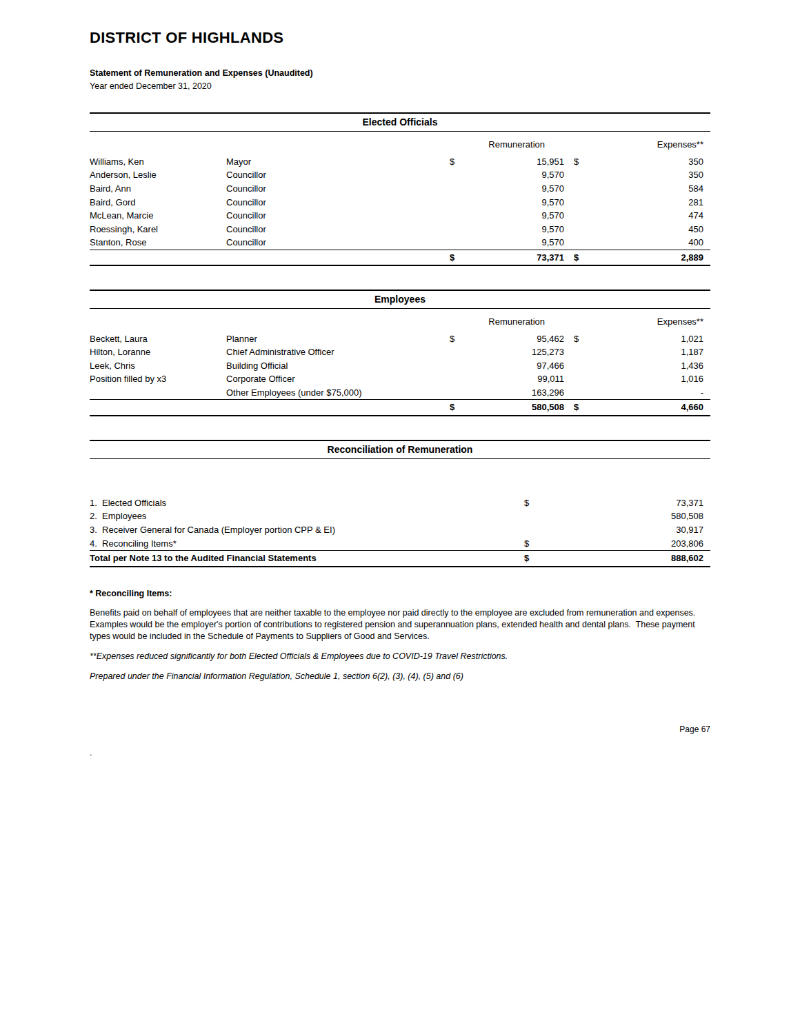DISTRICT OF HIGHLANDS
Statement of Remuneration and Expenses (Unaudited)
Year ended December 31, 2020
| Elected Officials |
| | | Remuneration | Expenses** |
| Williams, Ken | Mayor | $ | 15,951 | $ | 350 |
| Anderson, Leslie | Councillor | | 9,570 | | 350 |
| Baird, Ann | Councillor | | 9,570 | | 584 |
| Baird, Gord | Councillor | | 9,570 | | 281 |
| McLean, Marcie | Councillor | | 9,570 | | 474 |
| Roessingh, Karel | Councillor | | 9,570 | | 450 |
| Stanton, Rose | Councillor | | 9,570 | | 400 |
| | | $ | 73,371 | $ | 2,889 |
| Employees |
| | | Remuneration | Expenses** |
| Beckett, Laura | Planner | $ | 95,462 | $ | 1,021 |
| Hilton, Loranne | Chief Administrative Officer | | 125,273 | | 1,187 |
| Leek, Chris | Building Official | | 97,466 | | 1,436 |
| Position filled by x3 | Corporate Officer | | 99,011 | | 1,016 |
| | Other Employees (under $75,000) | | 163,296 | | - |
| | | $ | 580,508 | $ | 4,660 |
Reconciliation of Remuneration
| 1. Elected Officials | $ | 73,371 |
| 2. Employees | | 580,508 |
| 3. Receiver General for Canada (Employer portion CPP & EI) | | 30,917 |
| 4. Reconciling Items* | $ | 203,806 |
| Total per Note 13 to the Audited Financial Statements | $ | 888,602 |
* Reconciling Items:
Benefits paid on behalf of employees that are neither taxable to the employee nor paid directly to the employee are excluded from remuneration and expenses. Examples would be the employer's portion of contributions to registered pension and superannuation plans, extended health and dental plans. These payment types would be included in the Schedule of Payments to Suppliers of Good and Services.
**Expenses reduced significantly for both Elected Officials & Employees due to COVID-19 Travel Restrictions.
Prepared under the Financial Information Regulation, Schedule 1, section 6(2), (3), (4), (5) and (6)
.
Page 67